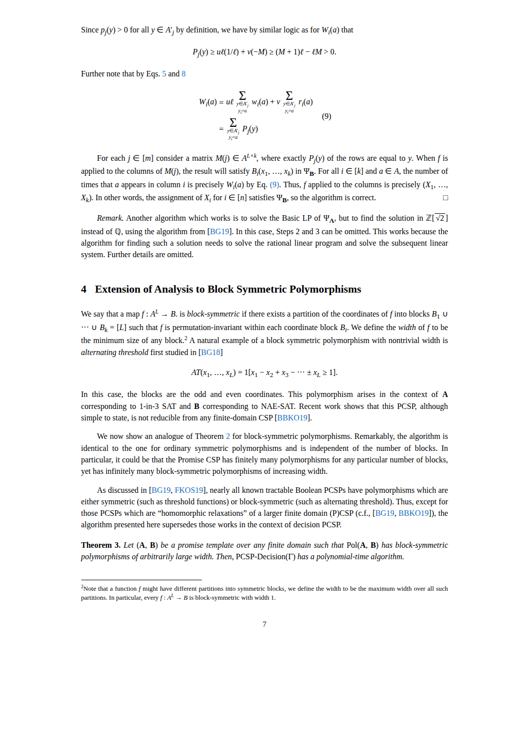Since pj(y) > 0 for all y ∈ A′j by definition, we have by similar logic as for Wi(a) that
Pj(y) ≥ uℓ(1/ℓ) + v(−M) ≥ (M + 1)ℓ − ℓM > 0.
Further note that by Eqs. 5 and 8
| W i ( a ) | = | uℓ Σ y ∈ A ′ j y i = a w i ( a ) + v Σ y ∈ A ′ j y i = a r i ( a ) |
| | = | Σ y ∈ A ′ j y i = a P j ( y ) |
(9)
For each j ∈ [m] consider a matrix M(j) ∈ AL×k, where exactly Pj(y) of the rows are equal to y. When f is applied to the columns of M(j), the result will satisfy Bi(x1, …, xk) in ΨB. For all i ∈ [k] and a ∈ A, the number of times that a appears in column i is precisely Wi(a) by Eq. (9). Thus, f applied to the columns is precisely (X1, …, Xk). In other words, the assignment of Xi for i ∈ [n] satisfies ΨB, so the algorithm is correct. □
Remark. Another algorithm which works is to solve the Basic LP of ΨA, but to find the solution in ℤ[√2] instead of ℚ, using the algorithm from [BG19]. In this case, Steps 2 and 3 can be omitted. This works because the algorithm for finding such a solution needs to solve the rational linear program and solve the subsequent linear system. Further details are omitted.
4 Extension of Analysis to Block Symmetric Polymorphisms
We say that a map f : AL → B. is block-symmetric if there exists a partition of the coordinates of f into blocks B1 ∪ ··· ∪ Bk = [L] such that f is permutation-invariant within each coordinate block Bi. We define the width of f to be the minimum size of any block.2 A natural example of a block symmetric polymorphism with nontrivial width is alternating threshold first studied in [BG18]
AT(x1, …, xL) = 1[x1 − x2 + x3 − ··· ± xL ≥ 1].
In this case, the blocks are the odd and even coordinates. This polymorphism arises in the context of A corresponding to 1-in-3 SAT and B corresponding to NAE-SAT. Recent work shows that this PCSP, although simple to state, is not reducible from any finite-domain CSP [BBKO19].
We now show an analogue of Theorem 2 for block-symmetric polymorphisms. Remarkably, the algorithm is identical to the one for ordinary symmetric polymorphisms and is independent of the number of blocks. In particular, it could be that the Promise CSP has finitely many polymorphisms for any particular number of blocks, yet has infinitely many block-symmetric polymorphisms of increasing width.
As discussed in [BG19, FKOS19], nearly all known tractable Boolean PCSPs have polymorphisms which are either symmetric (such as threshold functions) or block-symmetric (such as alternating threshold). Thus, except for those PCSPs which are “homomorphic relaxations” of a larger finite domain (P)CSP (c.f., [BG19, BBKO19]), the algorithm presented here supersedes those works in the context of decision PCSP.
Theorem 3. Let (A, B) be a promise template over any finite domain such that Pol(A, B) has block-symmetric polymorphisms of arbitrarily large width. Then, PCSP-Decision(Γ) has a polynomial-time algorithm.
2Note that a function f might have different partitions into symmetric blocks, we define the width to be the maximum width over all such partitions. In particular, every f : AL → B is block-symmetric with width 1.
7